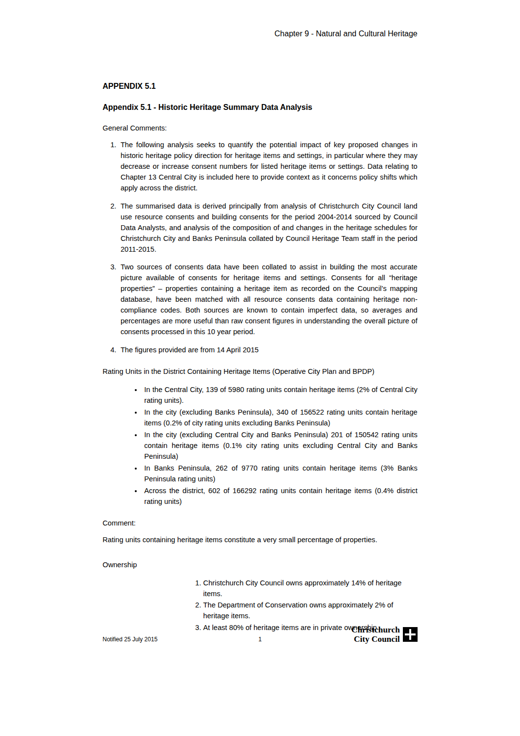Chapter 9 - Natural and Cultural Heritage
APPENDIX 5.1
Appendix 5.1 - Historic Heritage Summary Data Analysis
General Comments:
The following analysis seeks to quantify the potential impact of key proposed changes in historic heritage policy direction for heritage items and settings, in particular where they may decrease or increase consent numbers for listed heritage items or settings. Data relating to Chapter 13 Central City is included here to provide context as it concerns policy shifts which apply across the district.
The summarised data is derived principally from analysis of Christchurch City Council land use resource consents and building consents for the period 2004-2014 sourced by Council Data Analysts, and analysis of the composition of and changes in the heritage schedules for Christchurch City and Banks Peninsula collated by Council Heritage Team staff in the period 2011-2015.
Two sources of consents data have been collated to assist in building the most accurate picture available of consents for heritage items and settings. Consents for all “heritage properties” – properties containing a heritage item as recorded on the Council’s mapping database, have been matched with all resource consents data containing heritage non-compliance codes. Both sources are known to contain imperfect data, so averages and percentages are more useful than raw consent figures in understanding the overall picture of consents processed in this 10 year period.
The figures provided are from 14 April 2015
Rating Units in the District Containing Heritage Items (Operative City Plan and BPDP)
In the Central City, 139 of 5980 rating units contain heritage items (2% of Central City rating units).
In the city (excluding Banks Peninsula), 340 of 156522 rating units contain heritage items (0.2% of city rating units excluding Banks Peninsula)
In the city (excluding Central City and Banks Peninsula) 201 of 150542 rating units contain heritage items (0.1% city rating units excluding Central City and Banks Peninsula)
In Banks Peninsula, 262 of 9770 rating units contain heritage items (3% Banks Peninsula rating units)
Across the district, 602 of 166292 rating units contain heritage items (0.4% district rating units)
Comment:
Rating units containing heritage items constitute a very small percentage of properties.
Ownership
Christchurch City Council owns approximately 14% of heritage items.
The Department of Conservation owns approximately 2% of heritage items.
At least 80% of heritage items are in private ownership.
Notified 25 July 2015
Christchurch
City Council
1